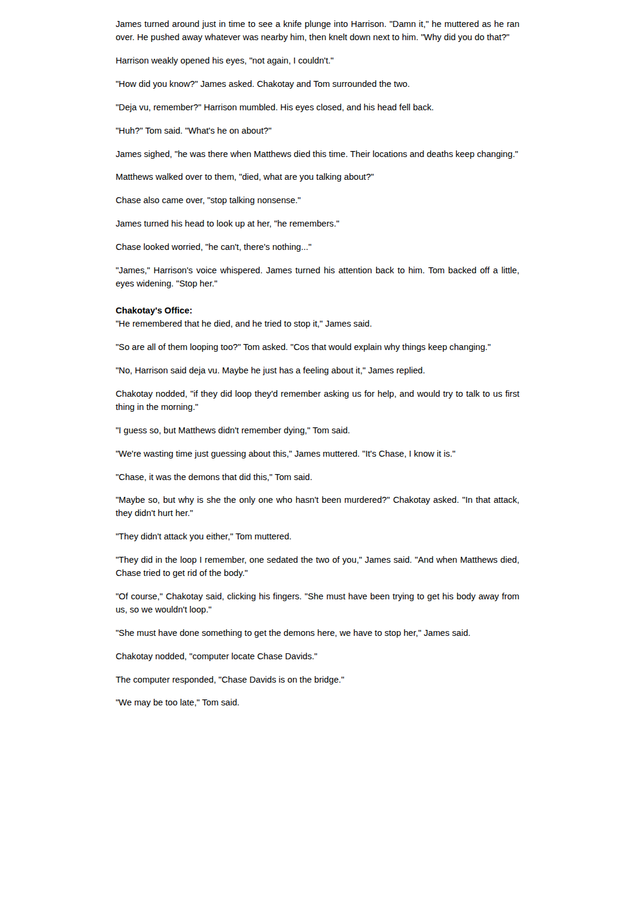James turned around just in time to see a knife plunge into Harrison. "Damn it," he muttered as he ran over. He pushed away whatever was nearby him, then knelt down next to him. "Why did you do that?"
Harrison weakly opened his eyes, "not again, I couldn't."
"How did you know?" James asked. Chakotay and Tom surrounded the two.
"Deja vu, remember?" Harrison mumbled. His eyes closed, and his head fell back.
"Huh?" Tom said. "What's he on about?"
James sighed, "he was there when Matthews died this time. Their locations and deaths keep changing."
Matthews walked over to them, "died, what are you talking about?"
Chase also came over, "stop talking nonsense."
James turned his head to look up at her, "he remembers."
Chase looked worried, "he can't, there's nothing..."
"James," Harrison's voice whispered. James turned his attention back to him. Tom backed off a little, eyes widening. "Stop her."
Chakotay's Office:
"He remembered that he died, and he tried to stop it," James said.
"So are all of them looping too?" Tom asked. "Cos that would explain why things keep changing."
"No, Harrison said deja vu. Maybe he just has a feeling about it," James replied.
Chakotay nodded, "if they did loop they'd remember asking us for help, and would try to talk to us first thing in the morning."
"I guess so, but Matthews didn't remember dying," Tom said.
"We're wasting time just guessing about this," James muttered. "It's Chase, I know it is."
"Chase, it was the demons that did this," Tom said.
"Maybe so, but why is she the only one who hasn't been murdered?" Chakotay asked. "In that attack, they didn't hurt her."
"They didn't attack you either," Tom muttered.
"They did in the loop I remember, one sedated the two of you," James said. "And when Matthews died, Chase tried to get rid of the body."
"Of course," Chakotay said, clicking his fingers. "She must have been trying to get his body away from us, so we wouldn't loop."
"She must have done something to get the demons here, we have to stop her," James said.
Chakotay nodded, "computer locate Chase Davids."
The computer responded, "Chase Davids is on the bridge."
"We may be too late," Tom said.